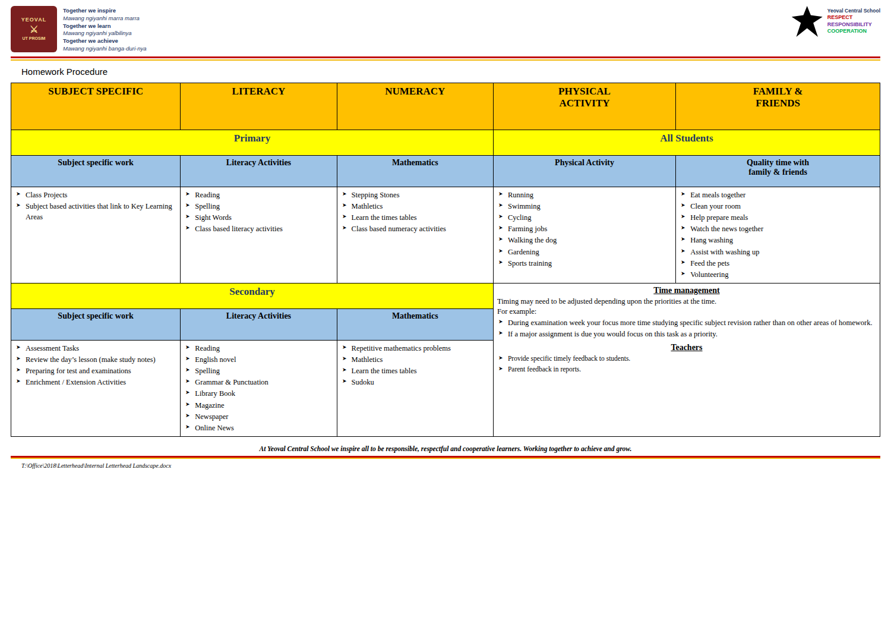YEOVAL
⚔
UT PROSIM
Together we inspire
Mawang ngiyanhi marra marra
Together we learn
Mawang ngiyanhi yalbilinya
Together we achieve
Mawang ngiyanhi banga-duri-nya
Yeoval Central School
RESPECT
RESPONSIBILITY
COOPERATION
Homework Procedure
| SUBJECT SPECIFIC | LITERACY | NUMERACY | PHYSICAL ACTIVITY | FAMILY & FRIENDS |
| --- | --- | --- | --- | --- |
| Primary | All Students |
| Subject specific work | Literacy Activities | Mathematics | Physical Activity | Quality time with family & friends |
| Class Projects Subject based activities that link to Key Learning Areas | Reading Spelling Sight Words Class based literacy activities | Stepping Stones Mathletics Learn the times tables Class based numeracy activities | Running Swimming Cycling Farming jobs Walking the dog Gardening Sports training | Eat meals together Clean your room Help prepare meals Watch the news together Hang washing Assist with washing up Feed the pets Volunteering |
| Secondary | Time management Timing may need to be adjusted depending upon the priorities at the time. For example: During examination week your focus more time studying specific subject revision rather than on other areas of homework. If a major assignment is due you would focus on this task as a priority. Teachers Provide specific timely feedback to students. Parent feedback in reports. |
| Subject specific work | Literacy Activities | Mathematics |
| Assessment Tasks Review the day’s lesson (make study notes) Preparing for test and examinations Enrichment / Extension Activities | Reading English novel Spelling Grammar & Punctuation Library Book Magazine Newspaper Online News | Repetitive mathematics problems Mathletics Learn the times tables Sudoku |
At Yeoval Central School we inspire all to be responsible, respectful and cooperative learners. Working together to achieve and grow.
T:\Office\2018\Letterhead\Internal Letterhead Landscape.docx